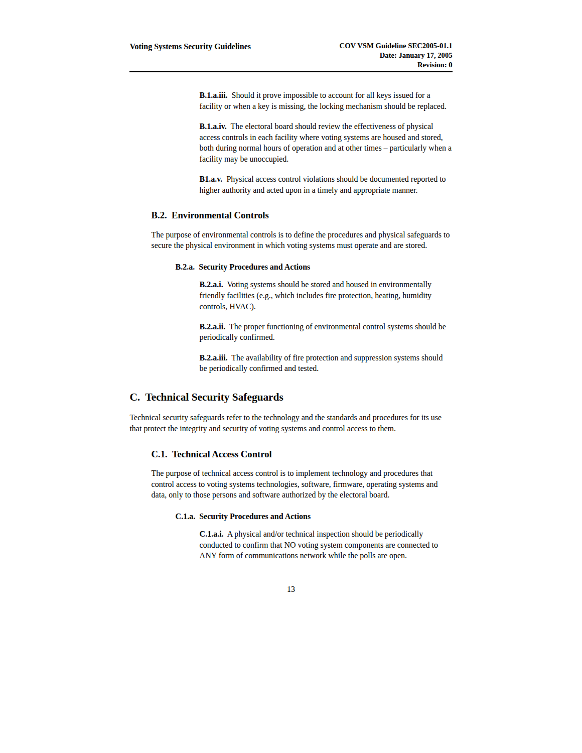| Voting Systems Security Guidelines | COV VSM Guideline SEC2005-01.1 Date: January 17, 2005 Revision: 0 |
B.1.a.iii. Should it prove impossible to account for all keys issued for a facility or when a key is missing, the locking mechanism should be replaced.
B.1.a.iv. The electoral board should review the effectiveness of physical access controls in each facility where voting systems are housed and stored, both during normal hours of operation and at other times – particularly when a facility may be unoccupied.
B1.a.v. Physical access control violations should be documented reported to higher authority and acted upon in a timely and appropriate manner.
B.2. Environmental Controls
The purpose of environmental controls is to define the procedures and physical safeguards to secure the physical environment in which voting systems must operate and are stored.
B.2.a. Security Procedures and Actions
B.2.a.i. Voting systems should be stored and housed in environmentally friendly facilities (e.g., which includes fire protection, heating, humidity controls, HVAC).
B.2.a.ii. The proper functioning of environmental control systems should be periodically confirmed.
B.2.a.iii. The availability of fire protection and suppression systems should be periodically confirmed and tested.
C. Technical Security Safeguards
Technical security safeguards refer to the technology and the standards and procedures for its use that protect the integrity and security of voting systems and control access to them.
C.1. Technical Access Control
The purpose of technical access control is to implement technology and procedures that control access to voting systems technologies, software, firmware, operating systems and data, only to those persons and software authorized by the electoral board.
C.1.a. Security Procedures and Actions
C.1.a.i. A physical and/or technical inspection should be periodically conducted to confirm that NO voting system components are connected to ANY form of communications network while the polls are open.
13